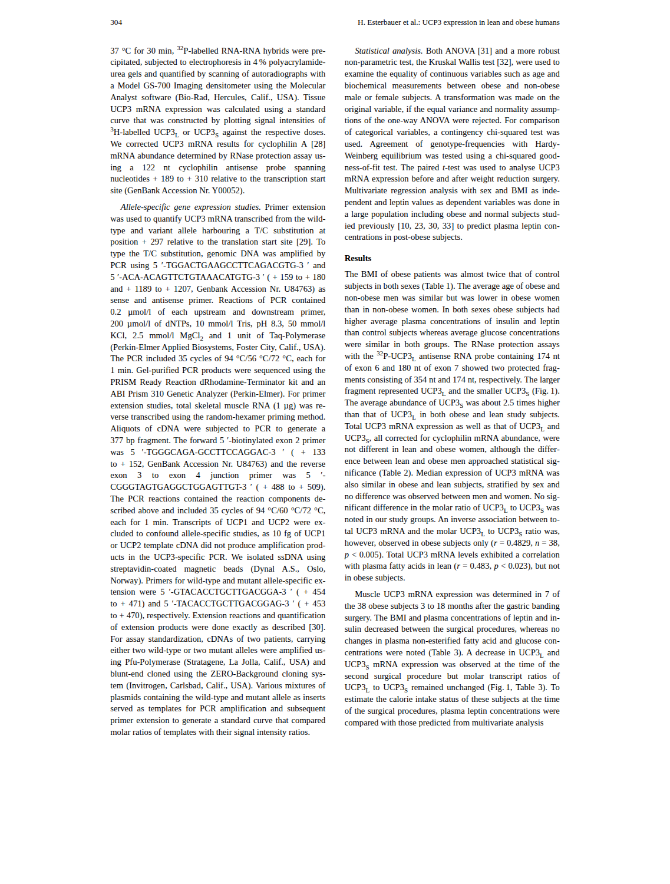304 H. Esterbauer et al.: UCP3 expression in lean and obese humans
37 °C for 30 min, 32P-labelled RNA-RNA hybrids were precipitated, subjected to electrophoresis in 4 % polyacrylamide-urea gels and quantified by scanning of autoradiographs with a Model GS-700 Imaging densitometer using the Molecular Analyst software (Bio-Rad, Hercules, Calif., USA). Tissue UCP3 mRNA expression was calculated using a standard curve that was constructed by plotting signal intensities of 3H-labelled UCP3L or UCP3S against the respective doses. We corrected UCP3 mRNA results for cyclophilin A [28] mRNA abundance determined by RNase protection assay using a 122 nt cyclophilin antisense probe spanning nucleotides + 189 to + 310 relative to the transcription start site (GenBank Accession Nr. Y00052).
Allele-specific gene expression studies. Primer extension was used to quantify UCP3 mRNA transcribed from the wild-type and variant allele harbouring a T/C substitution at position + 297 relative to the translation start site [29]. To type the T/C substitution, genomic DNA was amplified by PCR using 5 ′-TGGACTGAAGCCTTCAGACGTG-3 ′ and 5 ′-ACA-ACAGTTCTGTAAACATGTG-3 ′ ( + 159 to + 180 and + 1189 to + 1207, Genbank Accession Nr. U84763) as sense and antisense primer. Reactions of PCR contained 0.2 µmol/l of each upstream and downstream primer, 200 µmol/l of dNTPs, 10 mmol/l Tris, pH 8.3, 50 mmol/l KCl, 2.5 mmol/l MgCl2 and 1 unit of Taq-Polymerase (Perkin-Elmer Applied Biosystems, Foster City, Calif., USA). The PCR included 35 cycles of 94 °C/56 °C/72 °C, each for 1 min. Gel-purified PCR products were sequenced using the PRISM Ready Reaction dRhodamine-Terminator kit and an ABI Prism 310 Genetic Analyzer (Perkin-Elmer). For primer extension studies, total skeletal muscle RNA (1 µg) was reverse transcribed using the random-hexamer priming method. Aliquots of cDNA were subjected to PCR to generate a 377 bp fragment. The forward 5 ′-biotinylated exon 2 primer was 5 ′-TGGGCAGA-GCCTTCCAGGAC-3 ′ ( + 133 to + 152, GenBank Accession Nr. U84763) and the reverse exon 3 to exon 4 junction primer was 5 ′-CGGGTAGTGAGGCTGGAGTTGT-3 ′ ( + 488 to + 509). The PCR reactions contained the reaction components described above and included 35 cycles of 94 °C/60 °C/72 °C, each for 1 min. Transcripts of UCP1 and UCP2 were excluded to confound allele-specific studies, as 10 fg of UCP1 or UCP2 template cDNA did not produce amplification products in the UCP3-specific PCR. We isolated ssDNA using streptavidin-coated magnetic beads (Dynal A.S., Oslo, Norway). Primers for wild-type and mutant allele-specific extension were 5 ′-GTACACCTGCTTGACGGA-3 ′ ( + 454 to + 471) and 5 ′-TACACCTGCTTGACGGAG-3 ′ ( + 453 to + 470), respectively. Extension reactions and quantification of extension products were done exactly as described [30]. For assay standardization, cDNAs of two patients, carrying either two wild-type or two mutant alleles were amplified using Pfu-Polymerase (Stratagene, La Jolla, Calif., USA) and blunt-end cloned using the ZERO-Background cloning system (Invitrogen, Carlsbad, Calif., USA). Various mixtures of plasmids containing the wild-type and mutant allele as inserts served as templates for PCR amplification and subsequent primer extension to generate a standard curve that compared molar ratios of templates with their signal intensity ratios.
Statistical analysis. Both ANOVA [31] and a more robust non-parametric test, the Kruskal Wallis test [32], were used to examine the equality of continuous variables such as age and biochemical measurements between obese and non-obese male or female subjects. A transformation was made on the original variable, if the equal variance and normality assumptions of the one-way ANOVA were rejected. For comparison of categorical variables, a contingency chi-squared test was used. Agreement of genotype-frequencies with Hardy-Weinberg equilibrium was tested using a chi-squared goodness-of-fit test. The paired t-test was used to analyse UCP3 mRNA expression before and after weight reduction surgery. Multivariate regression analysis with sex and BMI as independent and leptin values as dependent variables was done in a large population including obese and normal subjects studied previously [10, 23, 30, 33] to predict plasma leptin concentrations in post-obese subjects.
Results
The BMI of obese patients was almost twice that of control subjects in both sexes (Table 1). The average age of obese and non-obese men was similar but was lower in obese women than in non-obese women. In both sexes obese subjects had higher average plasma concentrations of insulin and leptin than control subjects whereas average glucose concentrations were similar in both groups. The RNase protection assays with the 32P-UCP3L antisense RNA probe containing 174 nt of exon 6 and 180 nt of exon 7 showed two protected fragments consisting of 354 nt and 174 nt, respectively. The larger fragment represented UCP3L and the smaller UCP3S (Fig. 1). The average abundance of UCP3S was about 2.5 times higher than that of UCP3L in both obese and lean study subjects. Total UCP3 mRNA expression as well as that of UCP3L and UCP3S, all corrected for cyclophilin mRNA abundance, were not different in lean and obese women, although the difference between lean and obese men approached statistical significance (Table 2). Median expression of UCP3 mRNA was also similar in obese and lean subjects, stratified by sex and no difference was observed between men and women. No significant difference in the molar ratio of UCP3L to UCP3S was noted in our study groups. An inverse association between total UCP3 mRNA and the molar UCP3L to UCP3S ratio was, however, observed in obese subjects only (r = 0.4829, n = 38, p < 0.005). Total UCP3 mRNA levels exhibited a correlation with plasma fatty acids in lean (r = 0.483, p < 0.023), but not in obese subjects.
Muscle UCP3 mRNA expression was determined in 7 of the 38 obese subjects 3 to 18 months after the gastric banding surgery. The BMI and plasma concentrations of leptin and insulin decreased between the surgical procedures, whereas no changes in plasma non-esterified fatty acid and glucose concentrations were noted (Table 3). A decrease in UCP3L and UCP3S mRNA expression was observed at the time of the second surgical procedure but molar transcript ratios of UCP3L to UCP3S remained unchanged (Fig. 1, Table 3). To estimate the calorie intake status of these subjects at the time of the surgical procedures, plasma leptin concentrations were compared with those predicted from multivariate analysis